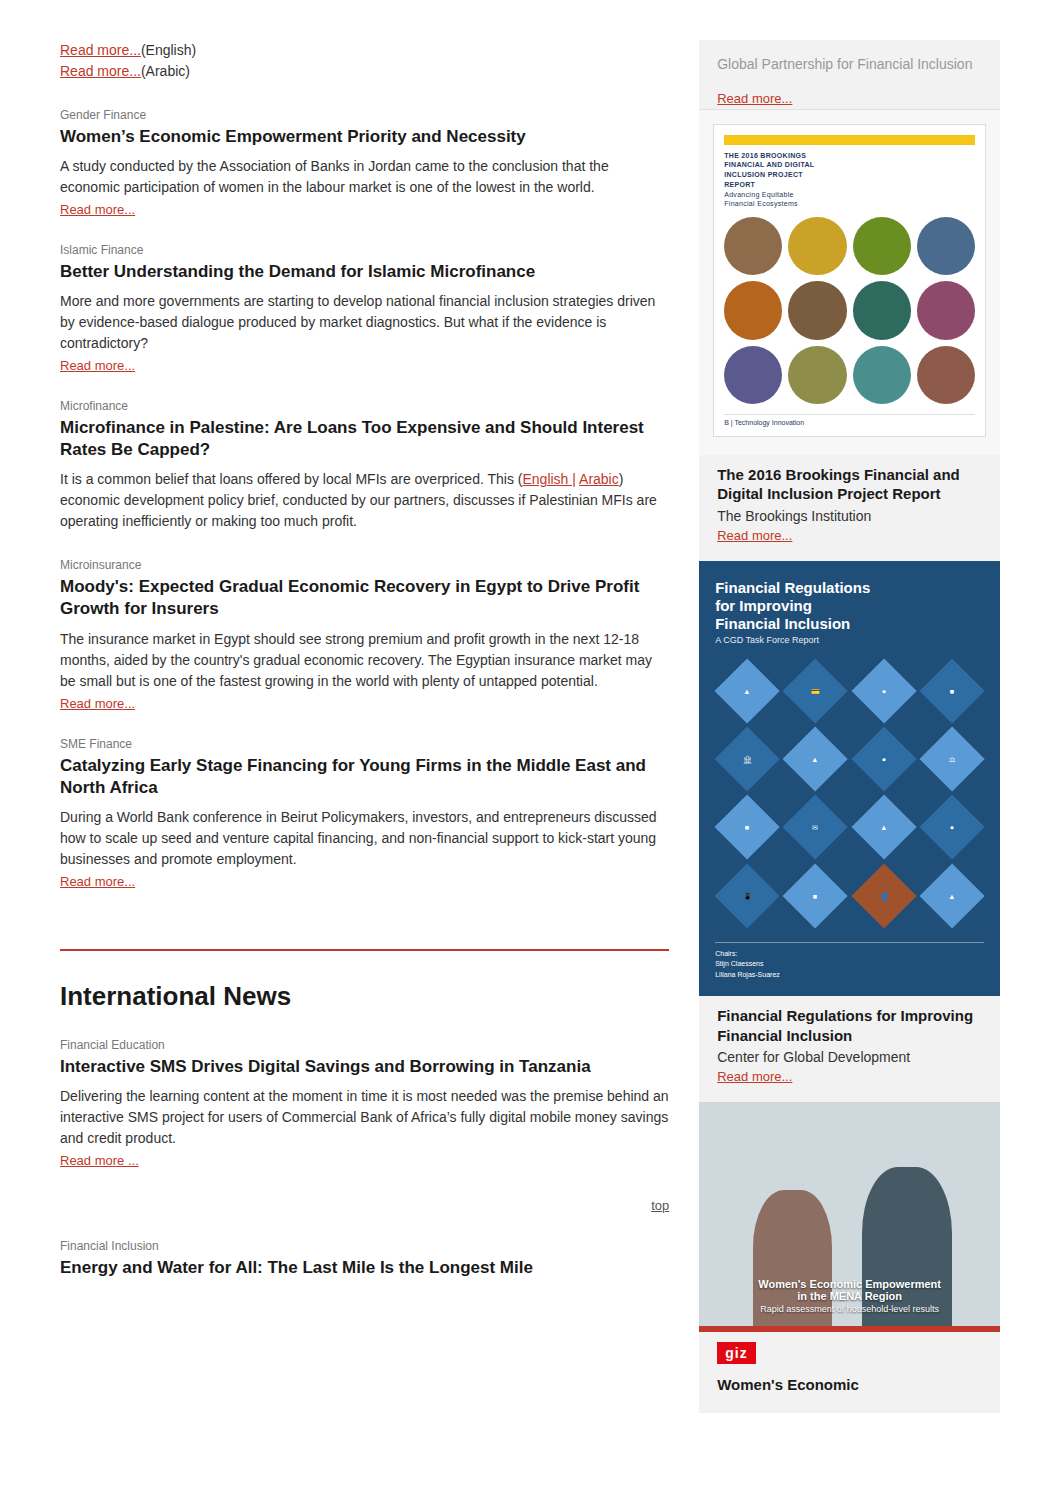Read more...(English)
Read more...(Arabic)
Gender Finance
Women’s Economic Empowerment Priority and Necessity
A study conducted by the Association of Banks in Jordan came to the conclusion that the economic participation of women in the labour market is one of the lowest in the world.
Read more...
Islamic Finance
Better Understanding the Demand for Islamic Microfinance
More and more governments are starting to develop national financial inclusion strategies driven by evidence-based dialogue produced by market diagnostics. But what if the evidence is contradictory?
Read more...
Microfinance
Microfinance in Palestine: Are Loans Too Expensive and Should Interest Rates Be Capped?
It is a common belief that loans offered by local MFIs are overpriced. This (English | Arabic) economic development policy brief, conducted by our partners, discusses if Palestinian MFIs are operating inefficiently or making too much profit.
Microinsurance
Moody's: Expected Gradual Economic Recovery in Egypt to Drive Profit Growth for Insurers
The insurance market in Egypt should see strong premium and profit growth in the next 12-18 months, aided by the country's gradual economic recovery. The Egyptian insurance market may be small but is one of the fastest growing in the world with plenty of untapped potential.
Read more...
SME Finance
Catalyzing Early Stage Financing for Young Firms in the Middle East and North Africa
During a World Bank conference in Beirut Policymakers, investors, and entrepreneurs discussed how to scale up seed and venture capital financing, and non-financial support to kick-start young businesses and promote employment.
Read more...
International News
Financial Education
Interactive SMS Drives Digital Savings and Borrowing in Tanzania
Delivering the learning content at the moment in time it is most needed was the premise behind an interactive SMS project for users of Commercial Bank of Africa’s fully digital mobile money savings and credit product.
Read more ...
top
Financial Inclusion
Energy and Water for All: The Last Mile Is the Longest Mile
Global Partnership for Financial Inclusion
Read more...
THE 2016 BROOKINGS
FINANCIAL AND DIGITAL
INCLUSION PROJECT
REPORT
Advancing Equitable
Financial Ecosystems
B | Technology Innovation
The 2016 Brookings Financial and Digital Inclusion Project Report
The Brookings Institution
Read more...
Financial Regulations
for Improving
Financial Inclusion
A CGD Task Force Report
▲
💳
●
■
🏦
▲
●
⚖
■
✉
▲
●
📱
■
👤
▲
Chairs:
Stijn Claessens
Liliana Rojas-Suarez
Financial Regulations for Improving Financial Inclusion
Center for Global Development
Read more...
Women's Economic Empowerment
in the MENA Region
Rapid assessment of household-level results
giz
Women's Economic